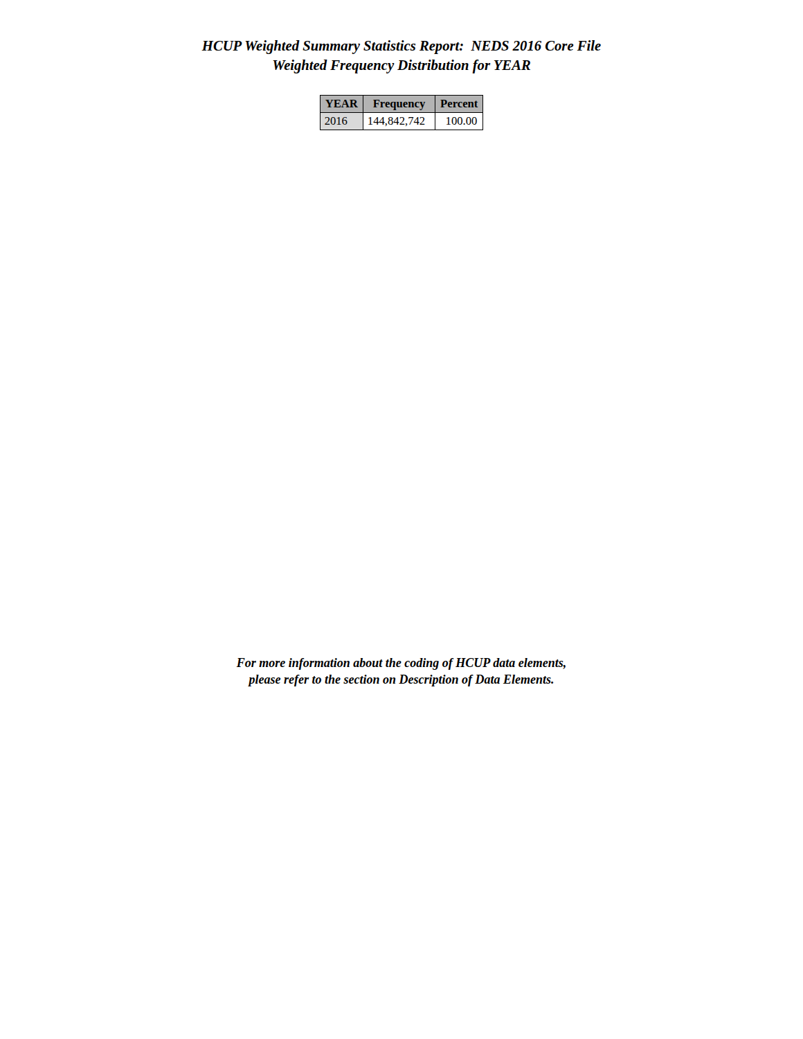HCUP Weighted Summary Statistics Report: NEDS 2016 Core File Weighted Frequency Distribution for YEAR
| YEAR | Frequency | Percent |
| --- | --- | --- |
| 2016 | 144,842,742 | 100.00 |
For more information about the coding of HCUP data elements, please refer to the section on Description of Data Elements.